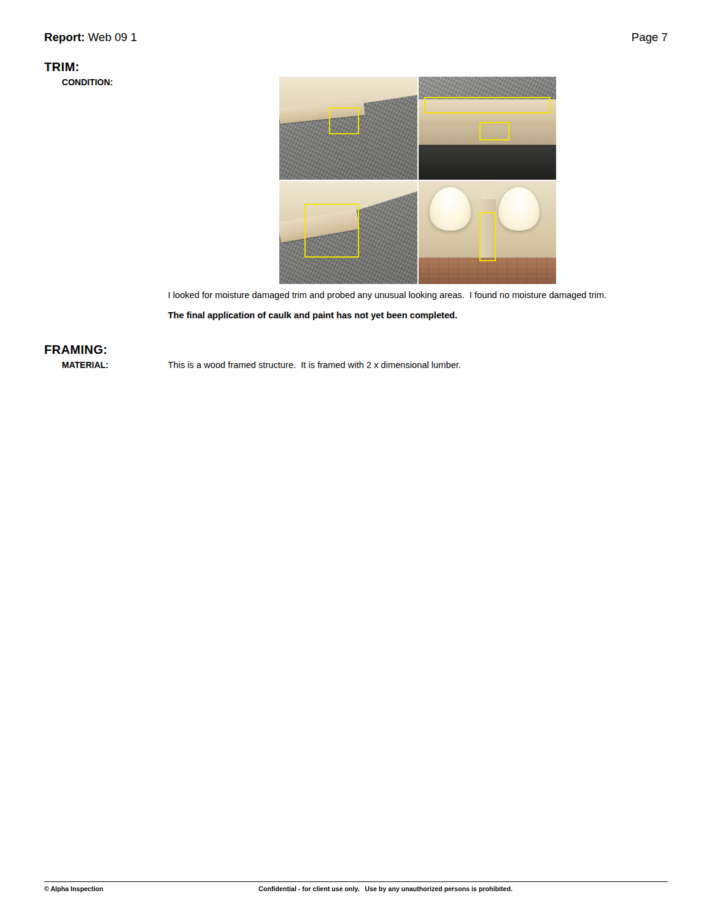Report: Web 09 1
Page 7
TRIM:
CONDITION:
I looked for moisture damaged trim and probed any unusual looking areas. I found no moisture damaged trim.
The final application of caulk and paint has not yet been completed.
FRAMING:
MATERIAL:
This is a wood framed structure. It is framed with 2 x dimensional lumber.
© Alpha Inspection
Confidential - for client use only. Use by any unauthorized persons is prohibited.